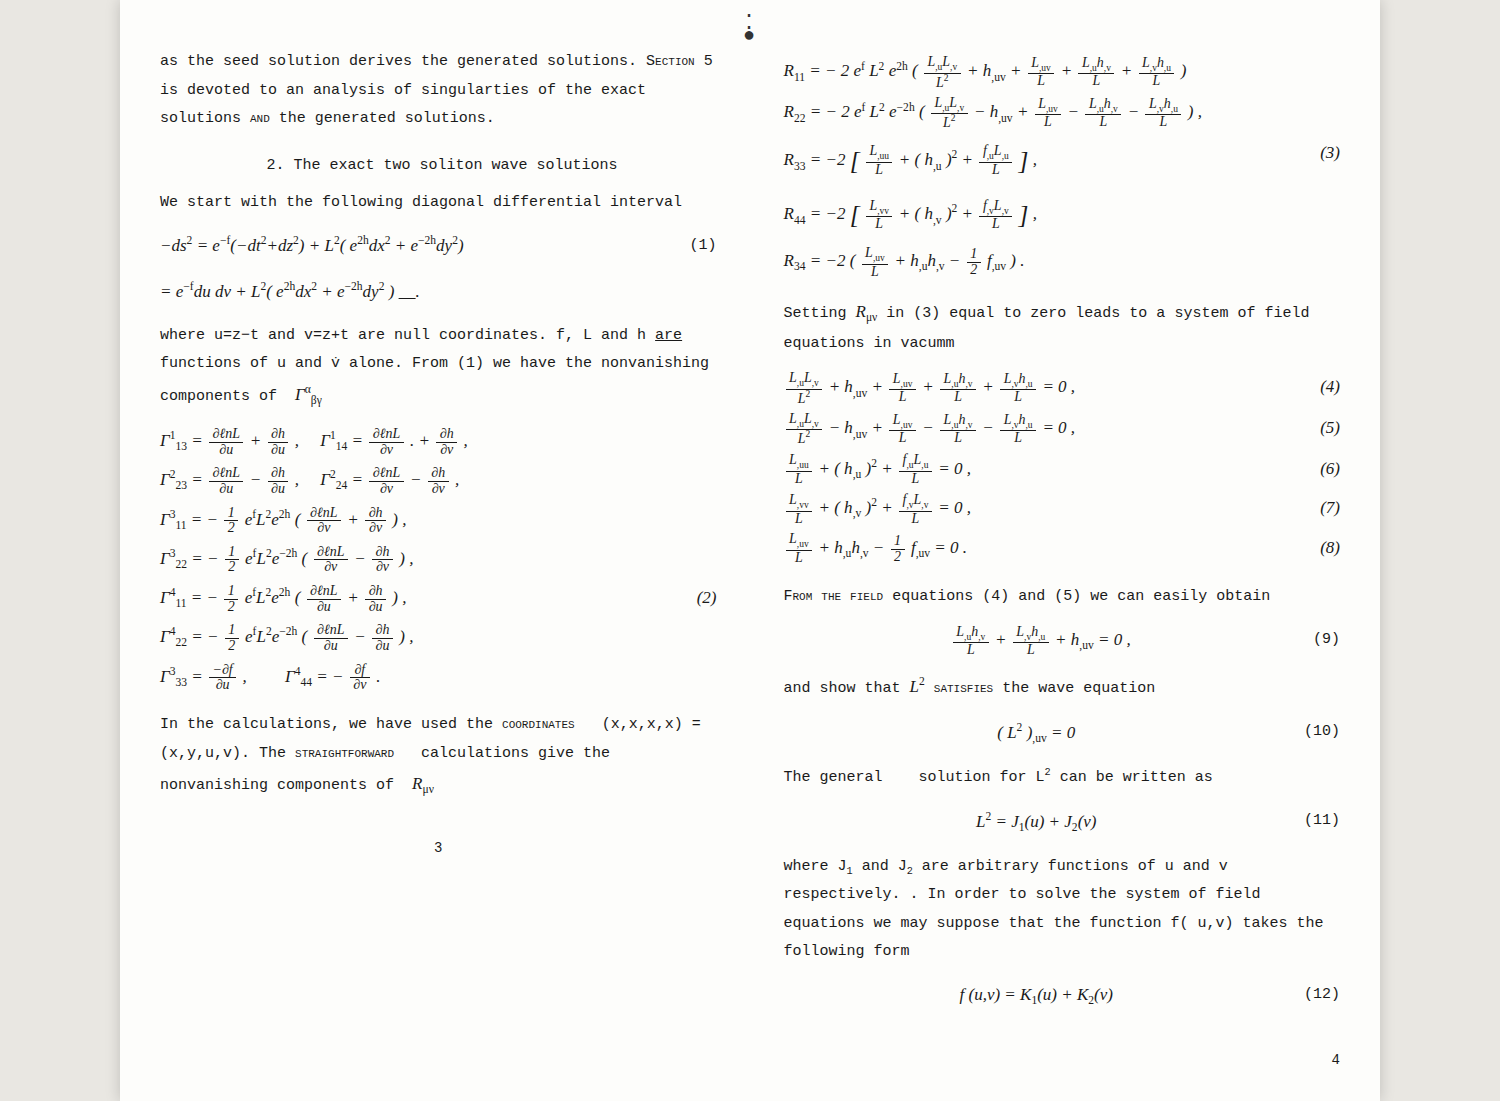..●
as the seed solution derives the generated solutions. Section 5 is devoted to an analysis of singularties of the exact solutions and the generated solutions.
2. The exact two soliton wave solutions
We start with the following diagonal differential interval
−ds2 = e−f(−dt2+dz2) + L2( e2hdx2 + e−2hdy2)
(1)
= e−fdu dv + L2( e2hdx2 + e−2hdy2 ) .
where u=z−t and v=z+t are null coordinates. f, L and h are functions of u and v̇ alone. From (1) we have the nonvanishing components of Γαβγ
Γ113 = ∂ℓnL∂u + ∂h∂u , Γ114 = ∂ℓnL∂v . + ∂h∂v ,
Γ223 = ∂ℓnL∂u − ∂h∂u , Γ224 = ∂ℓnL∂v − ∂h∂v ,
Γ311 = − 12 efL2e2h ( ∂ℓnL∂v + ∂h∂v ) ,
Γ322 = − 12 efL2e−2h ( ∂ℓnL∂v − ∂h∂v ) ,
Γ411 = − 12 efL2e2h ( ∂ℓnL∂u + ∂h∂u ) ,
(2)
Γ422 = − 12 efL2e−2h ( ∂ℓnL∂u − ∂h∂u ) ,
Γ333 = −∂f∂u , Γ444 = − ∂f∂v .
In the calculations, we have used the coordinates (x,x,x,x) = (x,y,u,v). The straightforward calculations give the nonvanishing components of Rμν
3
R11 = − 2 ef L2 e2h ( L,uL,v L2 + h,uv + L,uv L + L,uh,v L + L,vh,u L )
R22 = − 2 ef L2 e−2h ( L,uL,v L2 − h,uv + L,uv L − L,uh,v L − L,vh,u L ) ,
R33 = −2 [ L,uu L + ( h,u )2 + f,uL,u L ] ,
(3)
R44 = −2 [ L,vv L + ( h,v )2 + f,vL,v L ] ,
R34 = −2 ( L,uv L + h,uh,v − 12 f,uv ) .
Setting Rμν in (3) equal to zero leads to a system of field equations in vacumm
L,uL,v L2 + h,uv + L,uv L + L,uh,v L + L,vh,u L = 0 ,
(4)
L,uL,v L2 − h,uv + L,uv L − L,uh,v L − L,vh,u L = 0 ,
(5)
L,uu L + ( h,u )2 + f,uL,u L = 0 ,
(6)
L,vv L + ( h,v )2 + f,vL,v L = 0 ,
(7)
L,uv L + h,uh,v − 12 f,uv = 0 .
(8)
From the field equations (4) and (5) we can easily obtain
L,uh,v L + L,vh,u L + h,uv = 0 ,
(9)
and show that L2 satisfies the wave equation
( L2 ),uv = 0
(10)
The general solution for L2 can be written as
L2 = J1(u) + J2(v)
(11)
where J1 and J2 are arbitrary functions of u and v respectively. . In order to solve the system of field equations we may suppose that the function f( u,v) takes the following form
f (u,v) = K1(u) + K2(v)
(12)
4